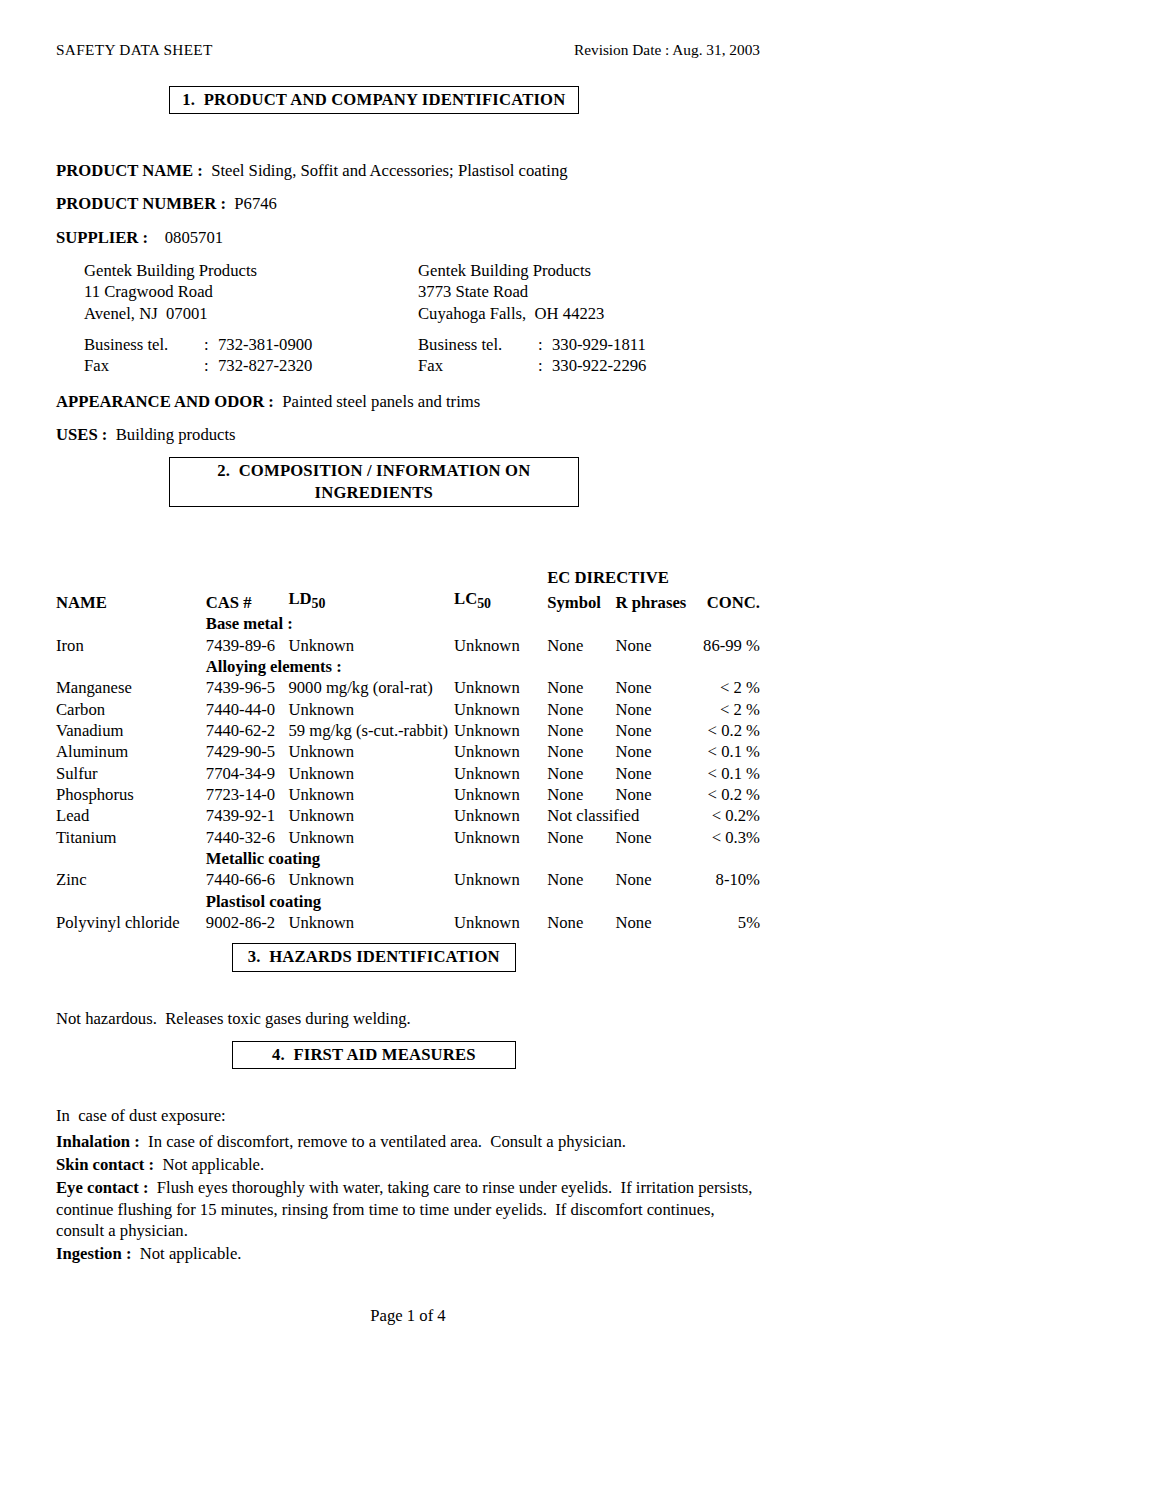SAFETY DATA SHEET
Revision Date : Aug. 31, 2003
1. PRODUCT AND COMPANY IDENTIFICATION
PRODUCT NAME : Steel Siding, Soffit and Accessories; Plastisol coating
PRODUCT NUMBER : P6746
SUPPLIER : 0805701
Gentek Building Products
11 Cragwood Road
Avenel, NJ 07001
Business tel.: 732-381-0900
Fax: 732-827-2320
Gentek Building Products
3773 State Road
Cuyahoga Falls, OH 44223
Business tel.: 330-929-1811
Fax: 330-922-2296
APPEARANCE AND ODOR : Painted steel panels and trims
USES : Building products
2. COMPOSITION / INFORMATION ON INGREDIENTS
| | | | | EC DIRECTIVE | |
| NAME | CAS # | LD 50 | LC 50 | Symbol | R phrases | CONC. |
| | Base metal : | | | | |
| Iron | 7439-89-6 | Unknown | Unknown | None | None | 86-99 % |
| | Alloying elements : | | | | |
| Manganese | 7439-96-5 | 9000 mg/kg (oral-rat) | Unknown | None | None | < 2 % |
| Carbon | 7440-44-0 | Unknown | Unknown | None | None | < 2 % |
| Vanadium | 7440-62-2 | 59 mg/kg (s-cut.-rabbit) | Unknown | None | None | < 0.2 % |
| Aluminum | 7429-90-5 | Unknown | Unknown | None | None | < 0.1 % |
| Sulfur | 7704-34-9 | Unknown | Unknown | None | None | < 0.1 % |
| Phosphorus | 7723-14-0 | Unknown | Unknown | None | None | < 0.2 % |
| Lead | 7439-92-1 | Unknown | Unknown | Not classified | < 0.2% |
| Titanium | 7440-32-6 | Unknown | Unknown | None | None | < 0.3% |
| | Metallic coating | | | | |
| Zinc | 7440-66-6 | Unknown | Unknown | None | None | 8-10% |
| | Plastisol coating | | | | |
| Polyvinyl chloride | 9002-86-2 | Unknown | Unknown | None | None | 5% |
3. HAZARDS IDENTIFICATION
Not hazardous. Releases toxic gases during welding.
4. FIRST AID MEASURES
In case of dust exposure:
Inhalation : In case of discomfort, remove to a ventilated area. Consult a physician.
Skin contact : Not applicable.
Eye contact : Flush eyes thoroughly with water, taking care to rinse under eyelids. If irritation persists, continue flushing for 15 minutes, rinsing from time to time under eyelids. If discomfort continues, consult a physician.
Ingestion : Not applicable.
Page 1 of 4